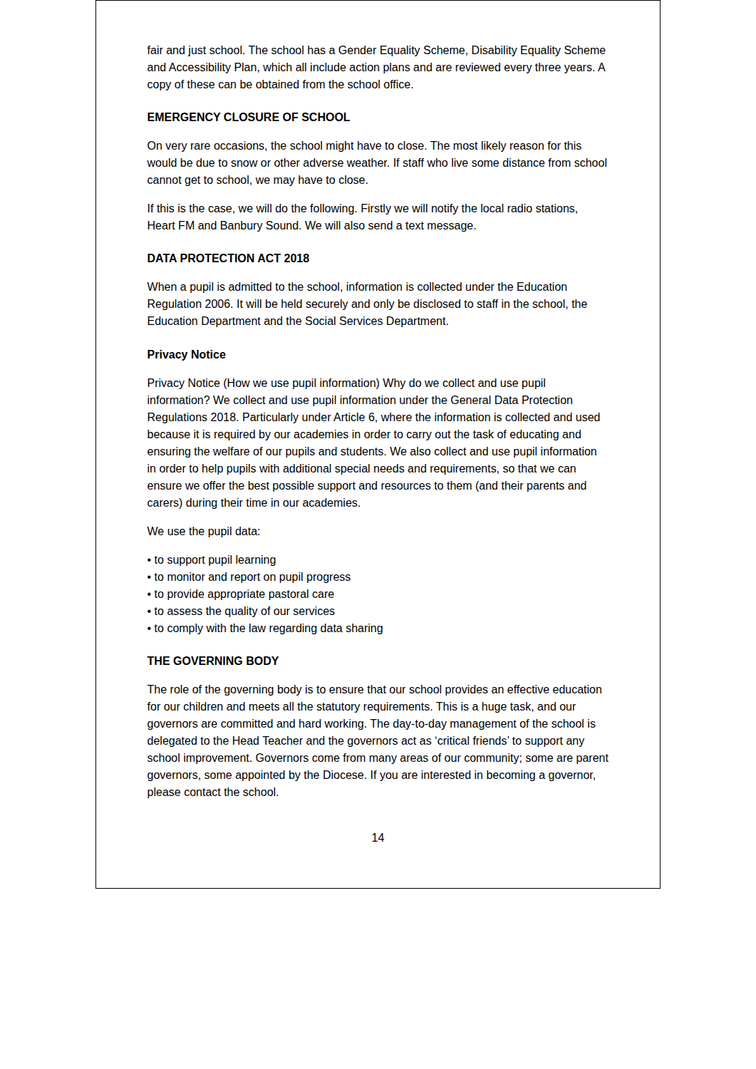fair and just school. The school has a Gender Equality Scheme, Disability Equality Scheme and Accessibility Plan, which all include action plans and are reviewed every three years. A copy of these can be obtained from the school office.
Emergency Closure of School
On very rare occasions, the school might have to close. The most likely reason for this would be due to snow or other adverse weather. If staff who live some distance from school cannot get to school, we may have to close.
If this is the case, we will do the following. Firstly we will notify the local radio stations, Heart FM and Banbury Sound. We will also send a text message.
Data Protection Act 2018
When a pupil is admitted to the school, information is collected under the Education Regulation 2006. It will be held securely and only be disclosed to staff in the school, the Education Department and the Social Services Department.
Privacy Notice
Privacy Notice (How we use pupil information) Why do we collect and use pupil information? We collect and use pupil information under the General Data Protection Regulations 2018. Particularly under Article 6, where the information is collected and used because it is required by our academies in order to carry out the task of educating and ensuring the welfare of our pupils and students. We also collect and use pupil information in order to help pupils with additional special needs and requirements, so that we can ensure we offer the best possible support and resources to them (and their parents and carers) during their time in our academies.
We use the pupil data:
to support pupil learning
to monitor and report on pupil progress
to provide appropriate pastoral care
to assess the quality of our services
to comply with the law regarding data sharing
The Governing Body
The role of the governing body is to ensure that our school provides an effective education for our children and meets all the statutory requirements. This is a huge task, and our governors are committed and hard working. The day-to-day management of the school is delegated to the Head Teacher and the governors act as ‘critical friends’ to support any school improvement. Governors come from many areas of our community; some are parent governors, some appointed by the Diocese. If you are interested in becoming a governor, please contact the school.
14